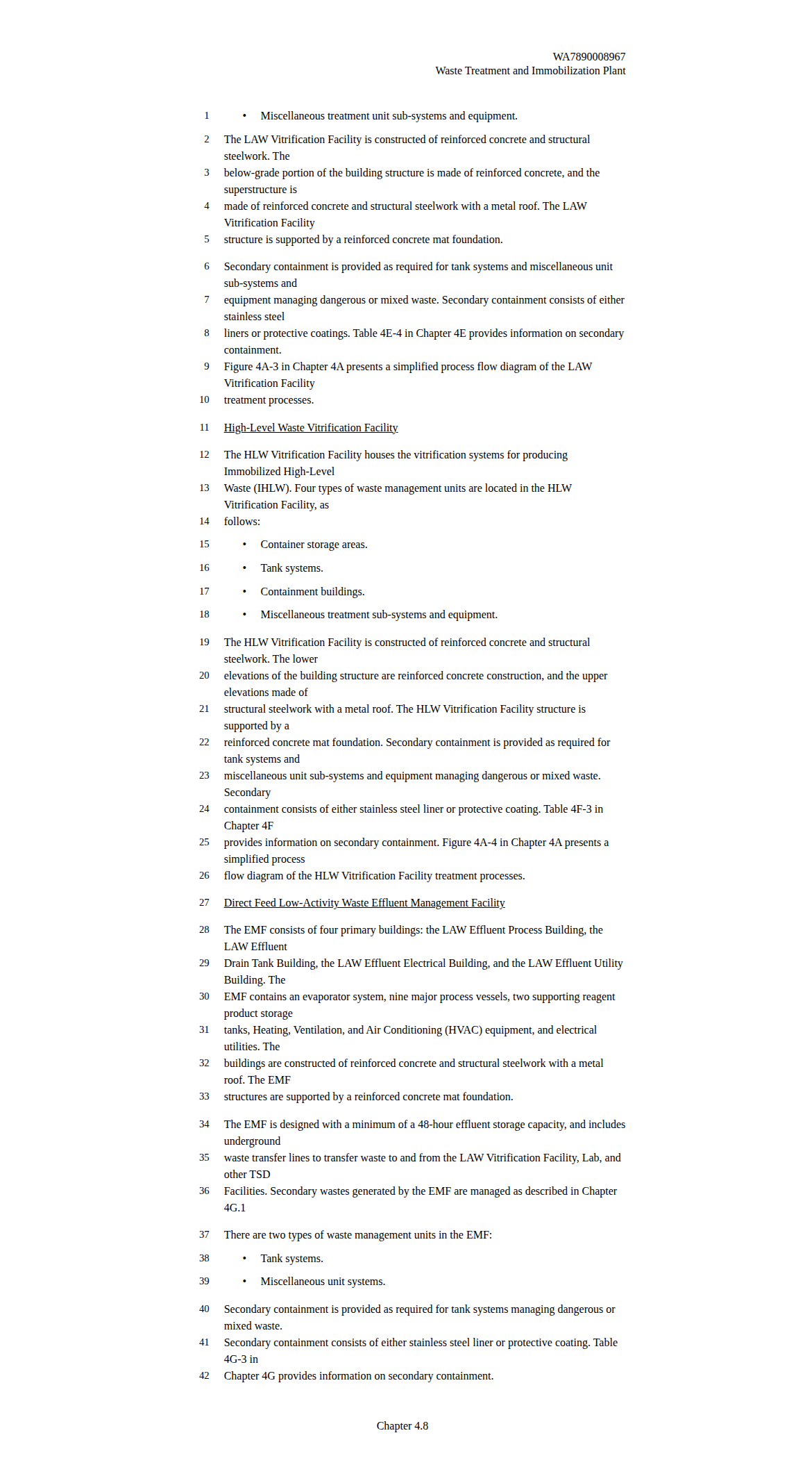WA7890008967
Waste Treatment and Immobilization Plant
1
•
Miscellaneous treatment unit sub-systems and equipment.
2
The LAW Vitrification Facility is constructed of reinforced concrete and structural steelwork. The
3
below-grade portion of the building structure is made of reinforced concrete, and the superstructure is
4
made of reinforced concrete and structural steelwork with a metal roof. The LAW Vitrification Facility
5
structure is supported by a reinforced concrete mat foundation.
6
Secondary containment is provided as required for tank systems and miscellaneous unit sub-systems and
7
equipment managing dangerous or mixed waste. Secondary containment consists of either stainless steel
8
liners or protective coatings. Table 4E-4 in Chapter 4E provides information on secondary containment.
9
Figure 4A-3 in Chapter 4A presents a simplified process flow diagram of the LAW Vitrification Facility
10
treatment processes.
11
High-Level Waste Vitrification Facility
12
The HLW Vitrification Facility houses the vitrification systems for producing Immobilized High-Level
13
Waste (IHLW). Four types of waste management units are located in the HLW Vitrification Facility, as
14
follows:
15
•
Container storage areas.
16
•
Tank systems.
17
•
Containment buildings.
18
•
Miscellaneous treatment sub-systems and equipment.
19
The HLW Vitrification Facility is constructed of reinforced concrete and structural steelwork. The lower
20
elevations of the building structure are reinforced concrete construction, and the upper elevations made of
21
structural steelwork with a metal roof. The HLW Vitrification Facility structure is supported by a
22
reinforced concrete mat foundation. Secondary containment is provided as required for tank systems and
23
miscellaneous unit sub-systems and equipment managing dangerous or mixed waste. Secondary
24
containment consists of either stainless steel liner or protective coating. Table 4F-3 in Chapter 4F
25
provides information on secondary containment. Figure 4A-4 in Chapter 4A presents a simplified process
26
flow diagram of the HLW Vitrification Facility treatment processes.
27
Direct Feed Low-Activity Waste Effluent Management Facility
28
The EMF consists of four primary buildings: the LAW Effluent Process Building, the LAW Effluent
29
Drain Tank Building, the LAW Effluent Electrical Building, and the LAW Effluent Utility Building. The
30
EMF contains an evaporator system, nine major process vessels, two supporting reagent product storage
31
tanks, Heating, Ventilation, and Air Conditioning (HVAC) equipment, and electrical utilities. The
32
buildings are constructed of reinforced concrete and structural steelwork with a metal roof. The EMF
33
structures are supported by a reinforced concrete mat foundation.
34
The EMF is designed with a minimum of a 48-hour effluent storage capacity, and includes underground
35
waste transfer lines to transfer waste to and from the LAW Vitrification Facility, Lab, and other TSD
36
Facilities. Secondary wastes generated by the EMF are managed as described in Chapter 4G.1
37
There are two types of waste management units in the EMF:
38
•
Tank systems.
39
•
Miscellaneous unit systems.
40
Secondary containment is provided as required for tank systems managing dangerous or mixed waste.
41
Secondary containment consists of either stainless steel liner or protective coating. Table 4G-3 in
42
Chapter 4G provides information on secondary containment.
Chapter 4.8